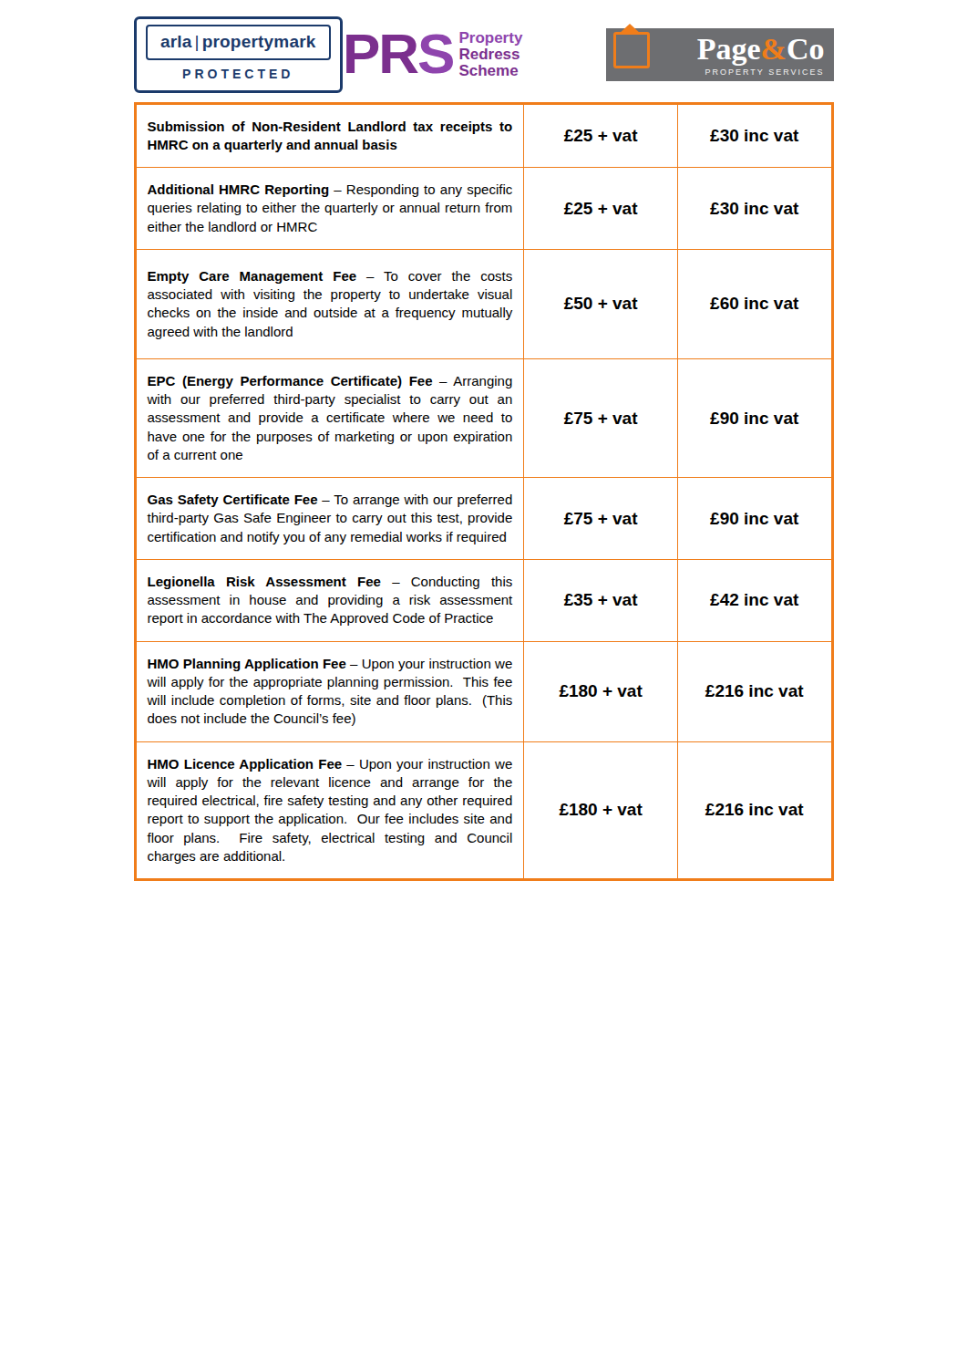arla|propertymark
PROTECTED
PRS
Property
Redress
Scheme
Page&Co
PROPERTY SERVICES
| Submission of Non-Resident Landlord tax receipts to HMRC on a quarterly and annual basis | £25 + vat | £30 inc vat |
| Additional HMRC Reporting – Responding to any specific queries relating to either the quarterly or annual return from either the landlord or HMRC | £25 + vat | £30 inc vat |
| Empty Care Management Fee – To cover the costs associated with visiting the property to undertake visual checks on the inside and outside at a frequency mutually agreed with the landlord | £50 + vat | £60 inc vat |
| EPC (Energy Performance Certificate) Fee – Arranging with our preferred third-party specialist to carry out an assessment and provide a certificate where we need to have one for the purposes of marketing or upon expiration of a current one | £75 + vat | £90 inc vat |
| Gas Safety Certificate Fee – To arrange with our preferred third-party Gas Safe Engineer to carry out this test, provide certification and notify you of any remedial works if required | £75 + vat | £90 inc vat |
| Legionella Risk Assessment Fee – Conducting this assessment in house and providing a risk assessment report in accordance with The Approved Code of Practice | £35 + vat | £42 inc vat |
| HMO Planning Application Fee – Upon your instruction we will apply for the appropriate planning permission. This fee will include completion of forms, site and floor plans. (This does not include the Council’s fee) | £180 + vat | £216 inc vat |
| HMO Licence Application Fee – Upon your instruction we will apply for the relevant licence and arrange for the required electrical, fire safety testing and any other required report to support the application. Our fee includes site and floor plans. Fire safety, electrical testing and Council charges are additional. | £180 + vat | £216 inc vat |